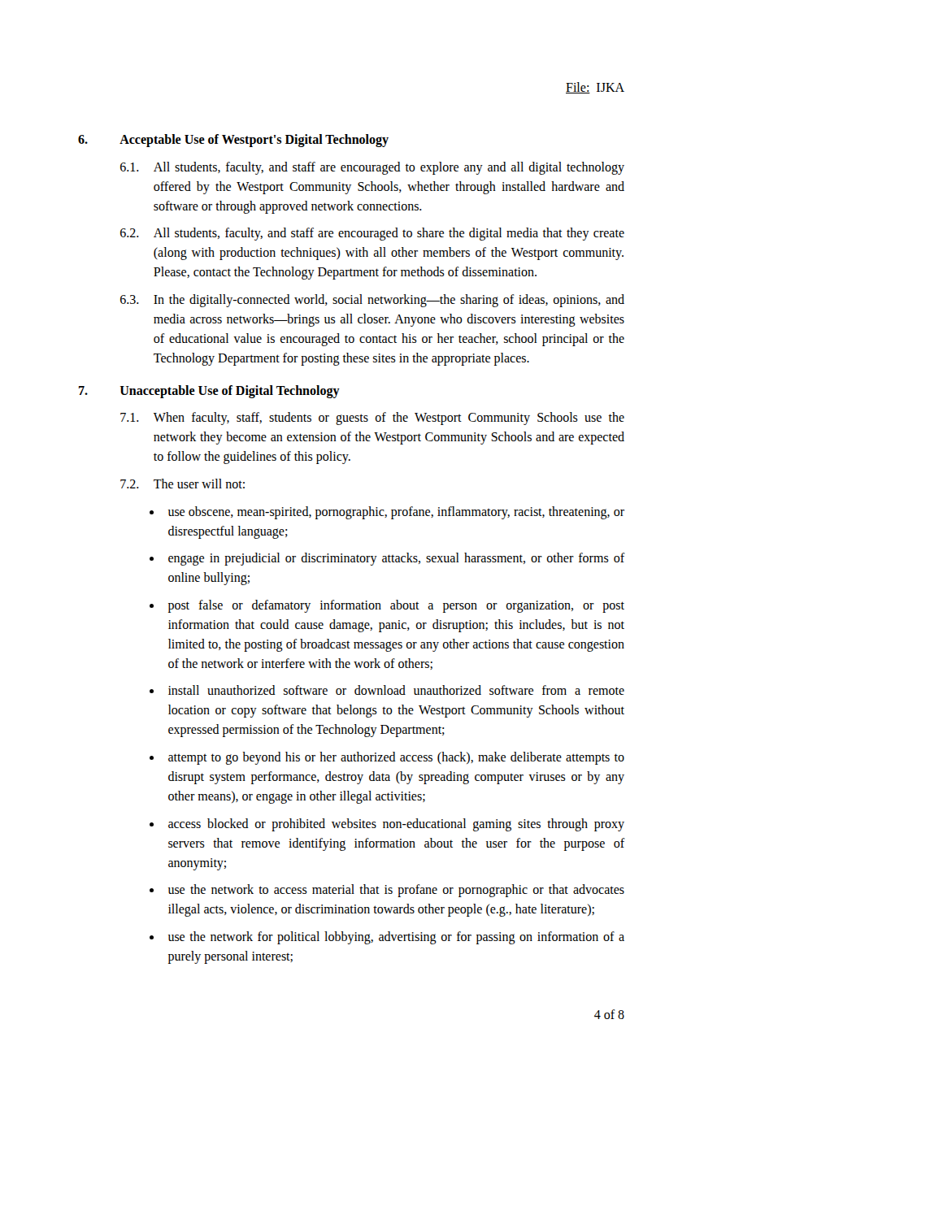File: IJKA
6. Acceptable Use of Westport's Digital Technology
6.1. All students, faculty, and staff are encouraged to explore any and all digital technology offered by the Westport Community Schools, whether through installed hardware and software or through approved network connections.
6.2. All students, faculty, and staff are encouraged to share the digital media that they create (along with production techniques) with all other members of the Westport community. Please, contact the Technology Department for methods of dissemination.
6.3. In the digitally-connected world, social networking—the sharing of ideas, opinions, and media across networks—brings us all closer. Anyone who discovers interesting websites of educational value is encouraged to contact his or her teacher, school principal or the Technology Department for posting these sites in the appropriate places.
7. Unacceptable Use of Digital Technology
7.1. When faculty, staff, students or guests of the Westport Community Schools use the network they become an extension of the Westport Community Schools and are expected to follow the guidelines of this policy.
7.2. The user will not:
use obscene, mean-spirited, pornographic, profane, inflammatory, racist, threatening, or disrespectful language;
engage in prejudicial or discriminatory attacks, sexual harassment, or other forms of online bullying;
post false or defamatory information about a person or organization, or post information that could cause damage, panic, or disruption; this includes, but is not limited to, the posting of broadcast messages or any other actions that cause congestion of the network or interfere with the work of others;
install unauthorized software or download unauthorized software from a remote location or copy software that belongs to the Westport Community Schools without expressed permission of the Technology Department;
attempt to go beyond his or her authorized access (hack), make deliberate attempts to disrupt system performance, destroy data (by spreading computer viruses or by any other means), or engage in other illegal activities;
access blocked or prohibited websites non-educational gaming sites through proxy servers that remove identifying information about the user for the purpose of anonymity;
use the network to access material that is profane or pornographic or that advocates illegal acts, violence, or discrimination towards other people (e.g., hate literature);
use the network for political lobbying, advertising or for passing on information of a purely personal interest;
4 of 8